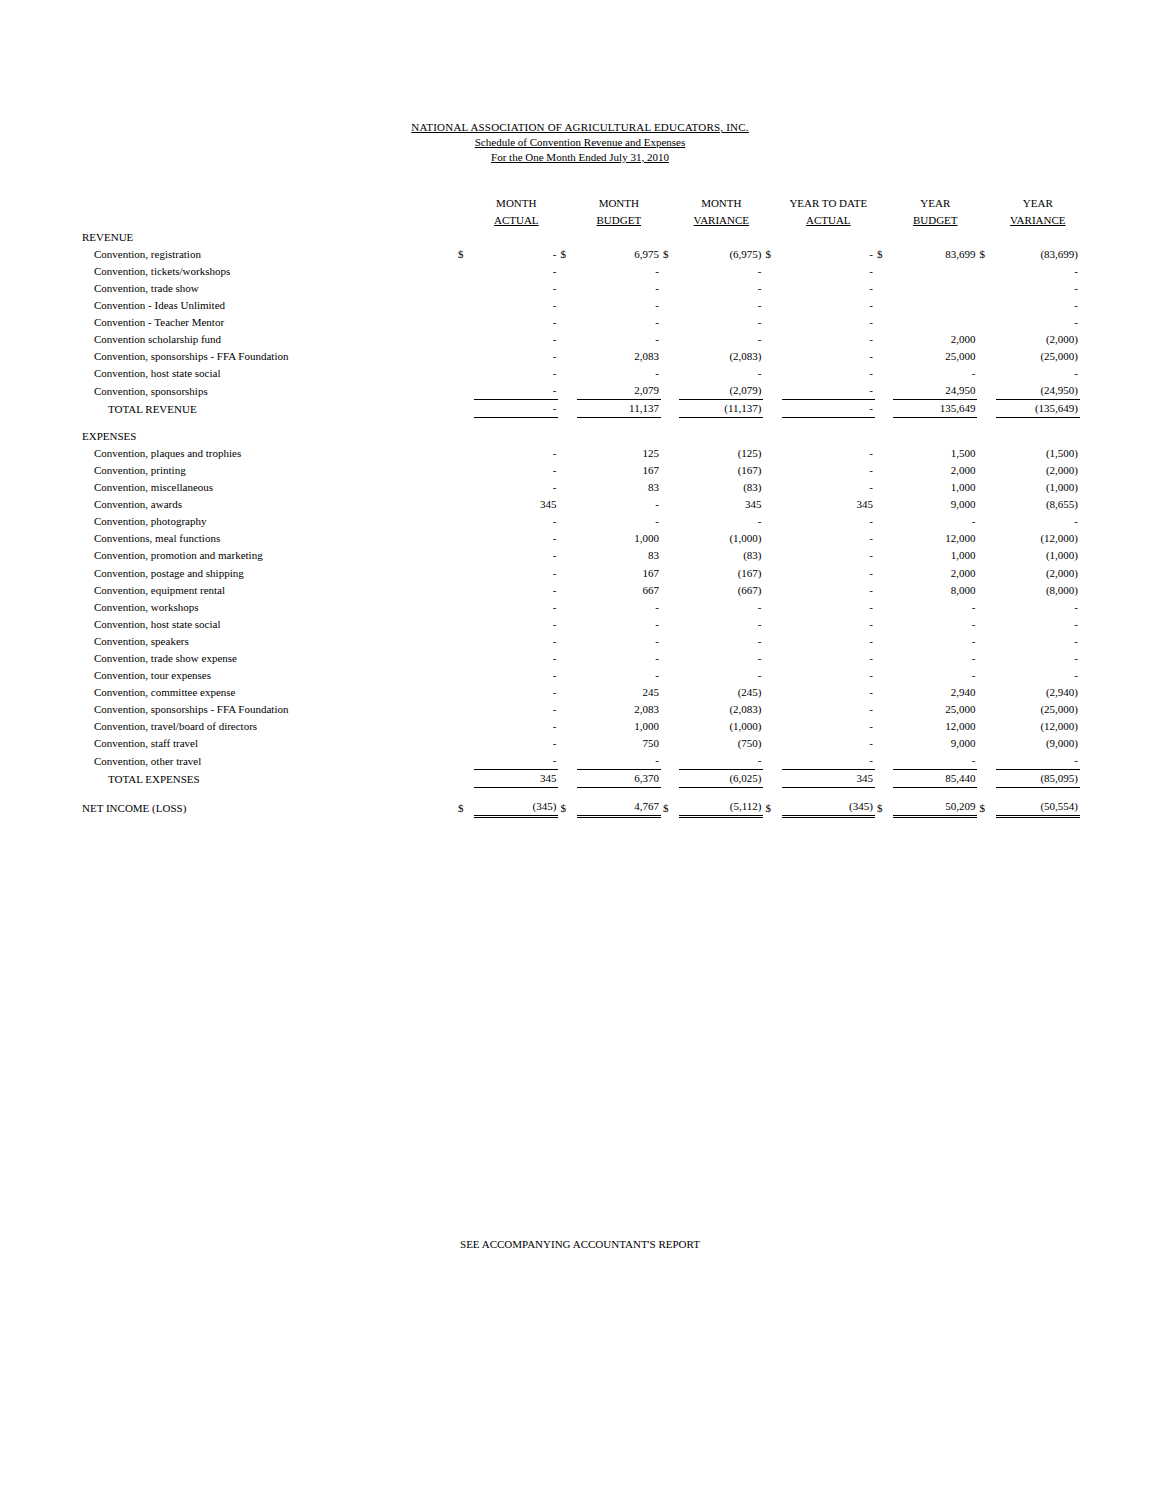NATIONAL ASSOCIATION OF AGRICULTURAL EDUCATORS, INC.
Schedule of Convention Revenue and Expenses
For the One Month Ended July 31, 2010
| | | MONTH | | MONTH | | MONTH | | YEAR TO DATE | | YEAR | | YEAR |
| | | ACTUAL | | BUDGET | | VARIANCE | | ACTUAL | | BUDGET | | VARIANCE |
| REVENUE | |
| Convention, registration | $ | - | $ | 6,975 | $ | (6,975) | $ | - | $ | 83,699 | $ | (83,699) |
| Convention, tickets/workshops | | - | | - | | - | | - | | | | - |
| Convention, trade show | | - | | - | | - | | - | | | | - |
| Convention - Ideas Unlimited | | - | | - | | - | | - | | | | - |
| Convention - Teacher Mentor | | - | | - | | - | | - | | | | - |
| Convention scholarship fund | | - | | - | | - | | - | | 2,000 | | (2,000) |
| Convention, sponsorships - FFA Foundation | | - | | 2,083 | | (2,083) | | - | | 25,000 | | (25,000) |
| Convention, host state social | | - | | - | | - | | - | | - | | - |
| Convention, sponsorships | | - | | 2,079 | | (2,079) | | - | | 24,950 | | (24,950) |
| TOTAL REVENUE | | - | | 11,137 | | (11,137) | | - | | 135,649 | | (135,649) |
| EXPENSES | |
| Convention, plaques and trophies | | - | | 125 | | (125) | | - | | 1,500 | | (1,500) |
| Convention, printing | | - | | 167 | | (167) | | - | | 2,000 | | (2,000) |
| Convention, miscellaneous | | - | | 83 | | (83) | | - | | 1,000 | | (1,000) |
| Convention, awards | | 345 | | - | | 345 | | 345 | | 9,000 | | (8,655) |
| Convention, photography | | - | | - | | - | | - | | - | | - |
| Conventions, meal functions | | - | | 1,000 | | (1,000) | | - | | 12,000 | | (12,000) |
| Convention, promotion and marketing | | - | | 83 | | (83) | | - | | 1,000 | | (1,000) |
| Convention, postage and shipping | | - | | 167 | | (167) | | - | | 2,000 | | (2,000) |
| Convention, equipment rental | | - | | 667 | | (667) | | - | | 8,000 | | (8,000) |
| Convention, workshops | | - | | - | | - | | - | | - | | - |
| Convention, host state social | | - | | - | | - | | - | | - | | - |
| Convention, speakers | | - | | - | | - | | - | | - | | - |
| Convention, trade show expense | | - | | - | | - | | - | | - | | - |
| Convention, tour expenses | | - | | - | | - | | - | | - | | - |
| Convention, committee expense | | - | | 245 | | (245) | | - | | 2,940 | | (2,940) |
| Convention, sponsorships - FFA Foundation | | - | | 2,083 | | (2,083) | | - | | 25,000 | | (25,000) |
| Convention, travel/board of directors | | - | | 1,000 | | (1,000) | | - | | 12,000 | | (12,000) |
| Convention, staff travel | | - | | 750 | | (750) | | - | | 9,000 | | (9,000) |
| Convention, other travel | | - | | - | | - | | - | | - | | - |
| TOTAL EXPENSES | | 345 | | 6,370 | | (6,025) | | 345 | | 85,440 | | (85,095) |
| NET INCOME (LOSS) | $ | (345) | $ | 4,767 | $ | (5,112) | $ | (345) | $ | 50,209 | $ | (50,554) |
SEE ACCOMPANYING ACCOUNTANT'S REPORT